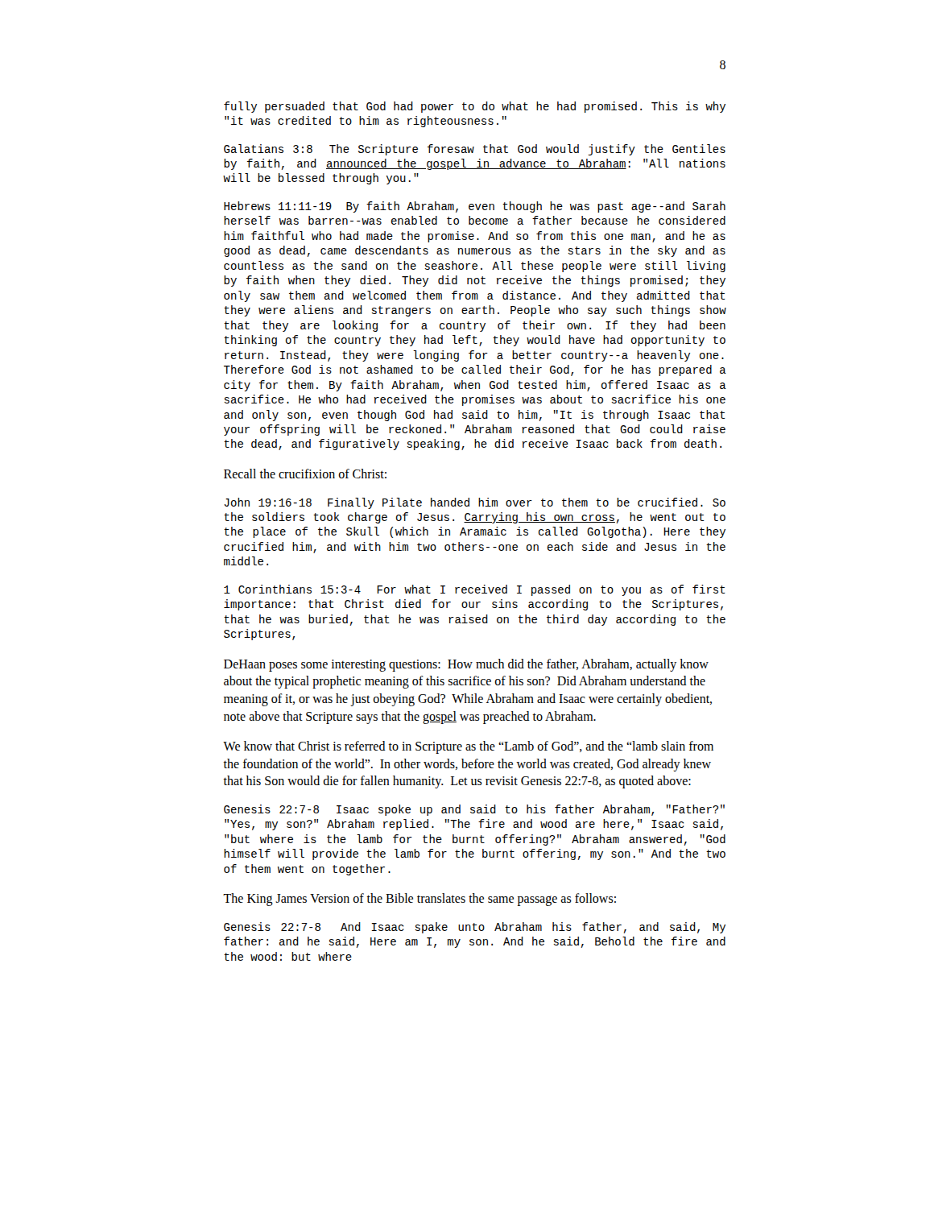8
fully persuaded that God had power to do what he had promised. This is why "it was credited to him as righteousness."
Galatians 3:8 The Scripture foresaw that God would justify the Gentiles by faith, and announced the gospel in advance to Abraham: "All nations will be blessed through you."
Hebrews 11:11-19 By faith Abraham, even though he was past age--and Sarah herself was barren--was enabled to become a father because he considered him faithful who had made the promise. And so from this one man, and he as good as dead, came descendants as numerous as the stars in the sky and as countless as the sand on the seashore. All these people were still living by faith when they died. They did not receive the things promised; they only saw them and welcomed them from a distance. And they admitted that they were aliens and strangers on earth. People who say such things show that they are looking for a country of their own. If they had been thinking of the country they had left, they would have had opportunity to return. Instead, they were longing for a better country--a heavenly one. Therefore God is not ashamed to be called their God, for he has prepared a city for them. By faith Abraham, when God tested him, offered Isaac as a sacrifice. He who had received the promises was about to sacrifice his one and only son, even though God had said to him, "It is through Isaac that your offspring will be reckoned." Abraham reasoned that God could raise the dead, and figuratively speaking, he did receive Isaac back from death.
Recall the crucifixion of Christ:
John 19:16-18 Finally Pilate handed him over to them to be crucified. So the soldiers took charge of Jesus. Carrying his own cross, he went out to the place of the Skull (which in Aramaic is called Golgotha). Here they crucified him, and with him two others--one on each side and Jesus in the middle.
1 Corinthians 15:3-4 For what I received I passed on to you as of first importance: that Christ died for our sins according to the Scriptures, that he was buried, that he was raised on the third day according to the Scriptures,
DeHaan poses some interesting questions: How much did the father, Abraham, actually know about the typical prophetic meaning of this sacrifice of his son? Did Abraham understand the meaning of it, or was he just obeying God? While Abraham and Isaac were certainly obedient, note above that Scripture says that the gospel was preached to Abraham.
We know that Christ is referred to in Scripture as the “Lamb of God”, and the “lamb slain from the foundation of the world”. In other words, before the world was created, God already knew that his Son would die for fallen humanity. Let us revisit Genesis 22:7-8, as quoted above:
Genesis 22:7-8 Isaac spoke up and said to his father Abraham, "Father?" "Yes, my son?" Abraham replied. "The fire and wood are here," Isaac said, "but where is the lamb for the burnt offering?" Abraham answered, "God himself will provide the lamb for the burnt offering, my son." And the two of them went on together.
The King James Version of the Bible translates the same passage as follows:
Genesis 22:7-8 And Isaac spake unto Abraham his father, and said, My father: and he said, Here am I, my son. And he said, Behold the fire and the wood: but where